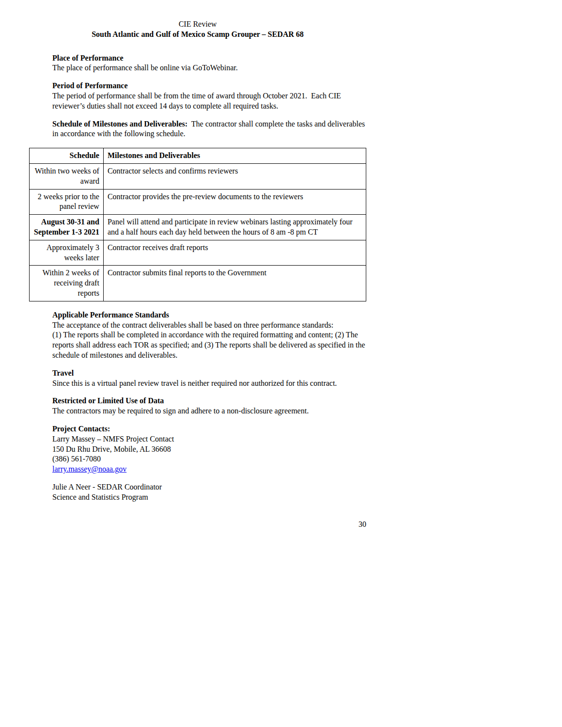CIE Review
South Atlantic and Gulf of Mexico Scamp Grouper – SEDAR 68
Place of Performance
The place of performance shall be online via GoToWebinar.
Period of Performance
The period of performance shall be from the time of award through October 2021. Each CIE reviewer’s duties shall not exceed 14 days to complete all required tasks.
Schedule of Milestones and Deliverables: The contractor shall complete the tasks and deliverables in accordance with the following schedule.
| Schedule | Milestones and Deliverables |
| --- | --- |
| Within two weeks of award | Contractor selects and confirms reviewers |
| 2 weeks prior to the panel review | Contractor provides the pre-review documents to the reviewers |
| August 30-31 and September 1-3 2021 | Panel will attend and participate in review webinars lasting approximately four and a half hours each day held between the hours of 8 am -8 pm CT |
| Approximately 3 weeks later | Contractor receives draft reports |
| Within 2 weeks of receiving draft reports | Contractor submits final reports to the Government |
Applicable Performance Standards
The acceptance of the contract deliverables shall be based on three performance standards:
(1) The reports shall be completed in accordance with the required formatting and content; (2) The reports shall address each TOR as specified; and (3) The reports shall be delivered as specified in the schedule of milestones and deliverables.
Travel
Since this is a virtual panel review travel is neither required nor authorized for this contract.
Restricted or Limited Use of Data
The contractors may be required to sign and adhere to a non-disclosure agreement.
Project Contacts:
Larry Massey – NMFS Project Contact
150 Du Rhu Drive, Mobile, AL 36608
(386) 561-7080
larry.massey@noaa.gov
Julie A Neer - SEDAR Coordinator
Science and Statistics Program
30